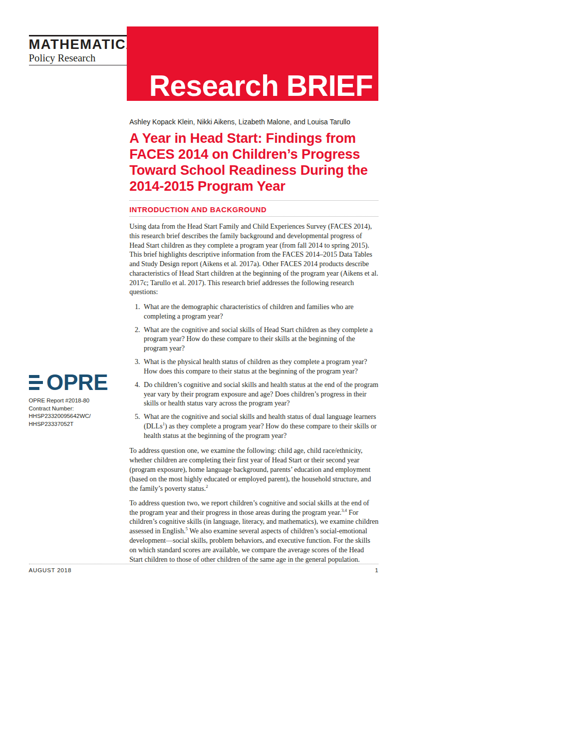Mathematica
Policy Research
Research BRIEF
OPRE
OPRE Report #2018-80
Contract Number:
HHSP23320095642WC/
HHSP23337052T
Ashley Kopack Klein, Nikki Aikens, Lizabeth Malone, and Louisa Tarullo
A Year in Head Start: Findings from FACES 2014 on Children’s Progress Toward School Readiness During the 2014-2015 Program Year
Introduction and Background
Using data from the Head Start Family and Child Experiences Survey (FACES 2014), this research brief describes the family background and developmental progress of Head Start children as they complete a program year (from fall 2014 to spring 2015). This brief highlights descriptive information from the FACES 2014–2015 Data Tables and Study Design report (Aikens et al. 2017a). Other FACES 2014 products describe characteristics of Head Start children at the beginning of the program year (Aikens et al. 2017c; Tarullo et al. 2017). This research brief addresses the following research questions:
What are the demographic characteristics of children and families who are completing a program year?
What are the cognitive and social skills of Head Start children as they complete a program year? How do these compare to their skills at the beginning of the program year?
What is the physical health status of children as they complete a program year? How does this compare to their status at the beginning of the program year?
Do children’s cognitive and social skills and health status at the end of the program year vary by their program exposure and age? Does children’s progress in their skills or health status vary across the program year?
What are the cognitive and social skills and health status of dual language learners (DLLs1) as they complete a program year? How do these compare to their skills or health status at the beginning of the program year?
To address question one, we examine the following: child age, child race/ethnicity, whether children are completing their first year of Head Start or their second year (program exposure), home language background, parents’ education and employment (based on the most highly educated or employed parent), the household structure, and the family’s poverty status.2
To address question two, we report children’s cognitive and social skills at the end of the program year and their progress in those areas during the program year.3,4 For children’s cognitive skills (in language, literacy, and mathematics), we examine children assessed in English.5 We also examine several aspects of children’s social-emotional development—social skills, problem behaviors, and executive function. For the skills on which standard scores are available, we compare the average scores of the Head Start children to those of other children of the same age in the general population.
AUGUST 2018 1